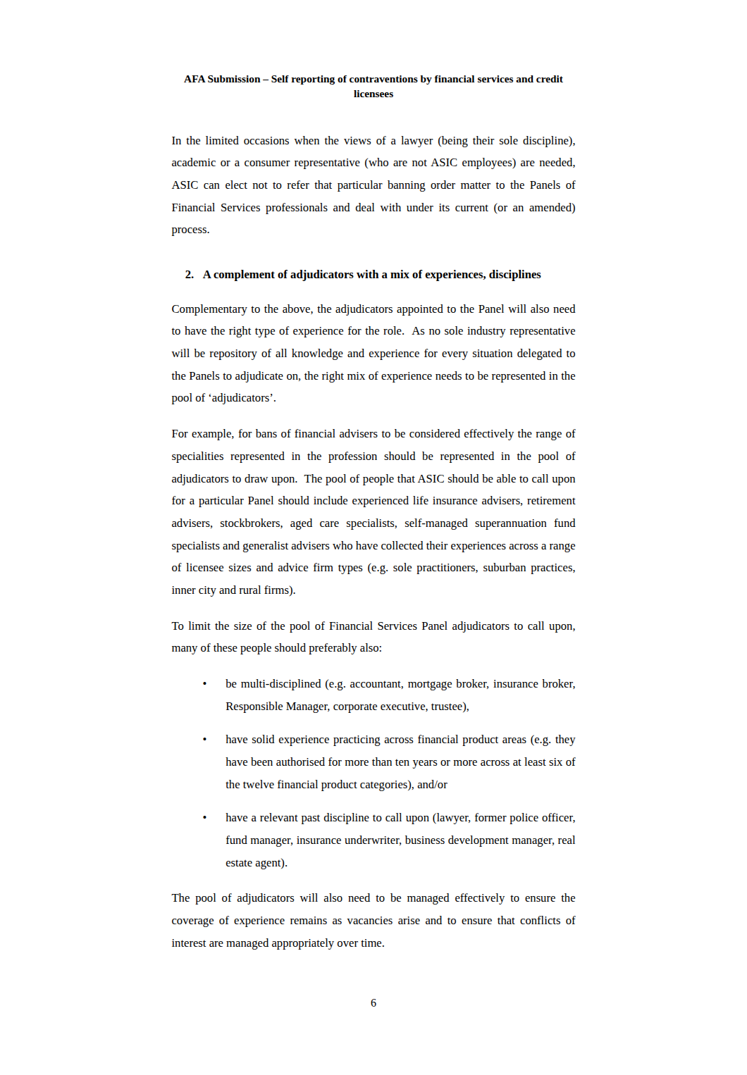AFA Submission – Self reporting of contraventions by financial services and credit licensees
In the limited occasions when the views of a lawyer (being their sole discipline), academic or a consumer representative (who are not ASIC employees) are needed, ASIC can elect not to refer that particular banning order matter to the Panels of Financial Services professionals and deal with under its current (or an amended) process.
2. A complement of adjudicators with a mix of experiences, disciplines
Complementary to the above, the adjudicators appointed to the Panel will also need to have the right type of experience for the role. As no sole industry representative will be repository of all knowledge and experience for every situation delegated to the Panels to adjudicate on, the right mix of experience needs to be represented in the pool of ‘adjudicators’.
For example, for bans of financial advisers to be considered effectively the range of specialities represented in the profession should be represented in the pool of adjudicators to draw upon. The pool of people that ASIC should be able to call upon for a particular Panel should include experienced life insurance advisers, retirement advisers, stockbrokers, aged care specialists, self-managed superannuation fund specialists and generalist advisers who have collected their experiences across a range of licensee sizes and advice firm types (e.g. sole practitioners, suburban practices, inner city and rural firms).
To limit the size of the pool of Financial Services Panel adjudicators to call upon, many of these people should preferably also:
be multi-disciplined (e.g. accountant, mortgage broker, insurance broker, Responsible Manager, corporate executive, trustee),
have solid experience practicing across financial product areas (e.g. they have been authorised for more than ten years or more across at least six of the twelve financial product categories), and/or
have a relevant past discipline to call upon (lawyer, former police officer, fund manager, insurance underwriter, business development manager, real estate agent).
The pool of adjudicators will also need to be managed effectively to ensure the coverage of experience remains as vacancies arise and to ensure that conflicts of interest are managed appropriately over time.
6